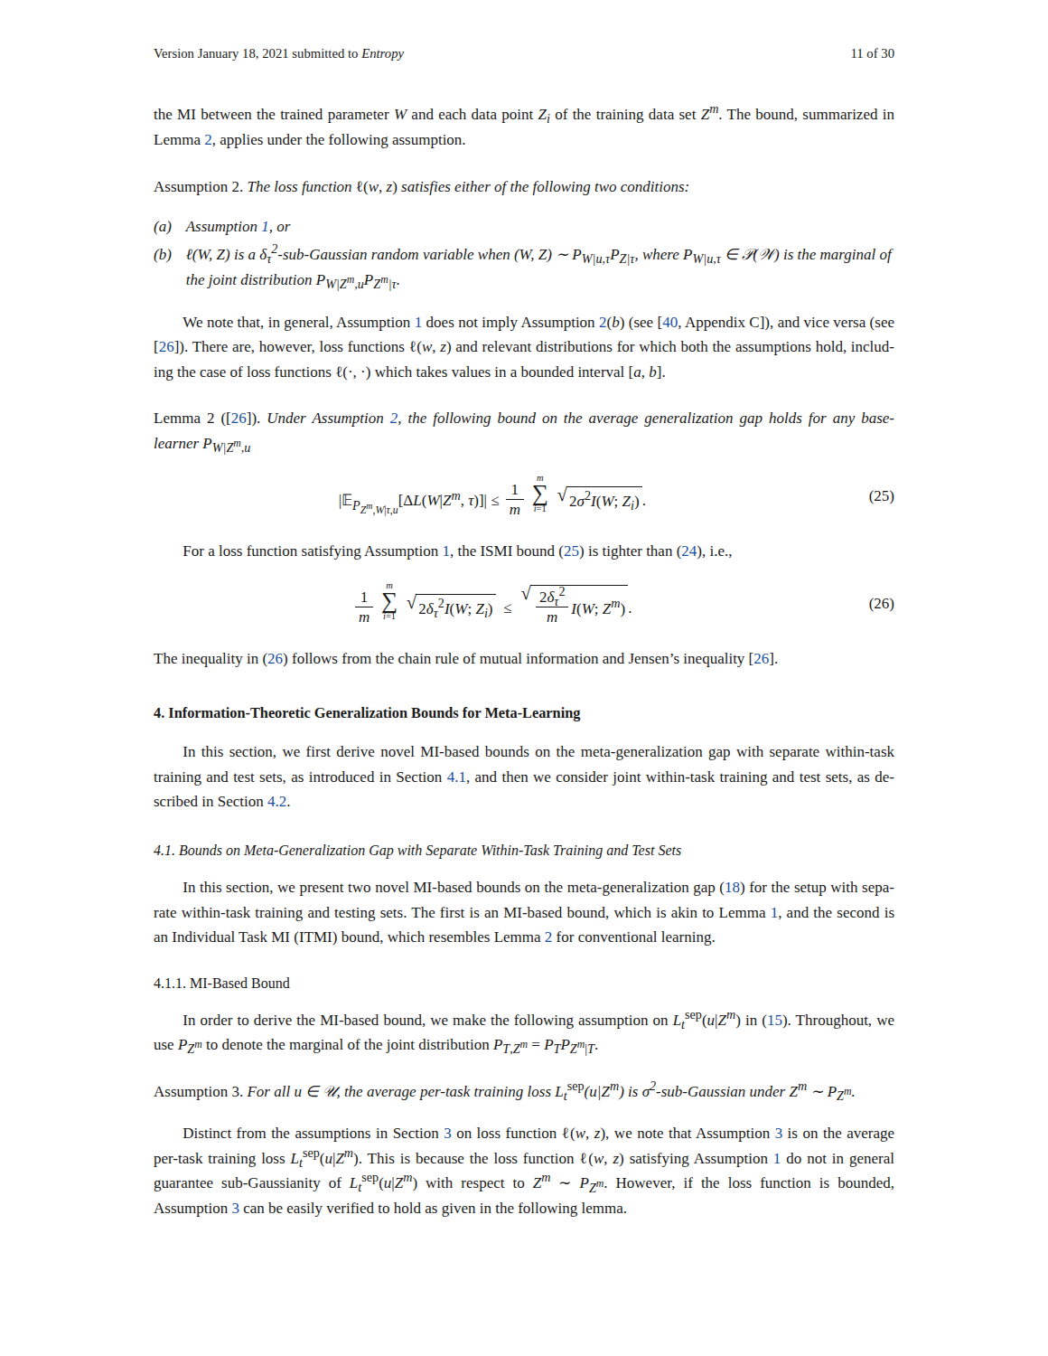Version January 18, 2021 submitted to Entropy
11 of 30
the MI between the trained parameter W and each data point Zi of the training data set Zm. The bound, summarized in Lemma 2, applies under the following assumption.
Assumption 2. The loss function ℓ(w, z) satisfies either of the following two conditions:
(a) Assumption 1, or
(b) ℓ(W, Z) is a δτ2-sub-Gaussian random variable when (W, Z) ∼ PW|u,τPZ|τ, where PW|u,τ ∈ 𝒫(𝒲) is the marginal of the joint distribution PW|Zm,uPZm|τ.
We note that, in general, Assumption 1 does not imply Assumption 2(b) (see [40, Appendix C]), and vice versa (see [26]). There are, however, loss functions ℓ(w, z) and relevant distributions for which both the assumptions hold, including the case of loss functions ℓ(·, ·) which takes values in a bounded interval [a, b].
Lemma 2 ([26]). Under Assumption 2, the following bound on the average generalization gap holds for any base-learner PW|Zm,u
|𝔼PZm,W|τ,u[ΔL(W|Zm, τ)]| ≤ 1 m m∑i=1 2σ2I(W; Zi).
(25)
For a loss function satisfying Assumption 1, the ISMI bound (25) is tighter than (24), i.e.,
1 m m∑i=1 2δτ2I(W; Zi) ≤ 2δτ2 m I(W; Zm).
(26)
The inequality in (26) follows from the chain rule of mutual information and Jensen’s inequality [26].
4. Information-Theoretic Generalization Bounds for Meta-Learning
In this section, we first derive novel MI-based bounds on the meta-generalization gap with separate within-task training and test sets, as introduced in Section 4.1, and then we consider joint within-task training and test sets, as described in Section 4.2.
4.1. Bounds on Meta-Generalization Gap with Separate Within-Task Training and Test Sets
In this section, we present two novel MI-based bounds on the meta-generalization gap (18) for the setup with separate within-task training and testing sets. The first is an MI-based bound, which is akin to Lemma 1, and the second is an Individual Task MI (ITMI) bound, which resembles Lemma 2 for conventional learning.
4.1.1. MI-Based Bound
In order to derive the MI-based bound, we make the following assumption on Ltsep(u|Zm) in (15). Throughout, we use PZm to denote the marginal of the joint distribution PT,Zm = PTPZm|T.
Assumption 3. For all u ∈ 𝒰, the average per-task training loss Ltsep(u|Zm) is σ2-sub-Gaussian under Zm ∼ PZm.
Distinct from the assumptions in Section 3 on loss function ℓ(w, z), we note that Assumption 3 is on the average per-task training loss Ltsep(u|Zm). This is because the loss function ℓ(w, z) satisfying Assumption 1 do not in general guarantee sub-Gaussianity of Ltsep(u|Zm) with respect to Zm ∼ PZm. However, if the loss function is bounded, Assumption 3 can be easily verified to hold as given in the following lemma.